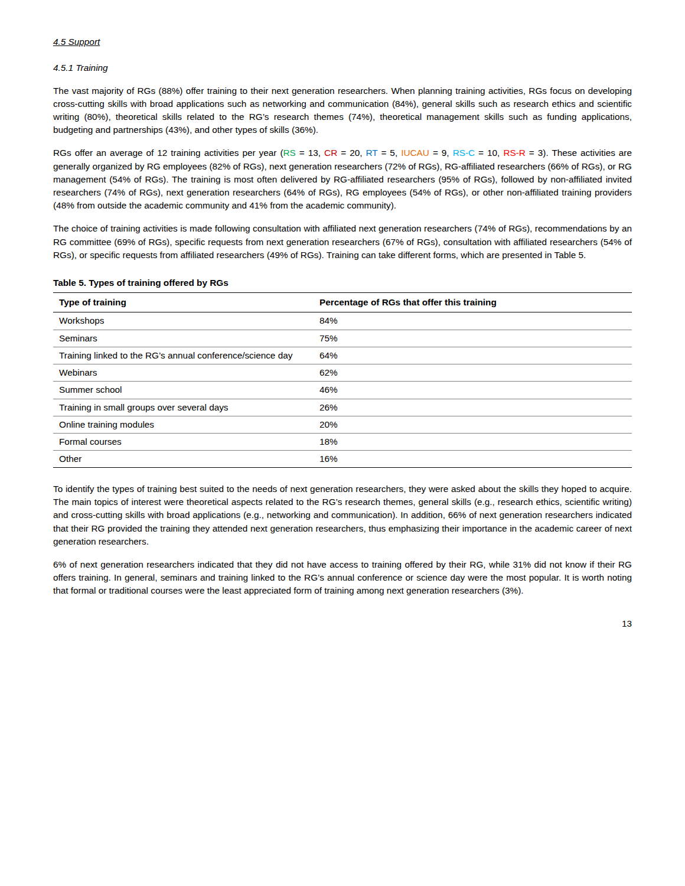4.5 Support
4.5.1 Training
The vast majority of RGs (88%) offer training to their next generation researchers. When planning training activities, RGs focus on developing cross-cutting skills with broad applications such as networking and communication (84%), general skills such as research ethics and scientific writing (80%), theoretical skills related to the RG’s research themes (74%), theoretical management skills such as funding applications, budgeting and partnerships (43%), and other types of skills (36%).
RGs offer an average of 12 training activities per year (RS = 13, CR = 20, RT = 5, IUCAU = 9, RS-C = 10, RS-R = 3). These activities are generally organized by RG employees (82% of RGs), next generation researchers (72% of RGs), RG-affiliated researchers (66% of RGs), or RG management (54% of RGs). The training is most often delivered by RG-affiliated researchers (95% of RGs), followed by non-affiliated invited researchers (74% of RGs), next generation researchers (64% of RGs), RG employees (54% of RGs), or other non-affiliated training providers (48% from outside the academic community and 41% from the academic community).
The choice of training activities is made following consultation with affiliated next generation researchers (74% of RGs), recommendations by an RG committee (69% of RGs), specific requests from next generation researchers (67% of RGs), consultation with affiliated researchers (54% of RGs), or specific requests from affiliated researchers (49% of RGs). Training can take different forms, which are presented in Table 5.
Table 5. Types of training offered by RGs
| Type of training | Percentage of RGs that offer this training |
| --- | --- |
| Workshops | 84% |
| Seminars | 75% |
| Training linked to the RG’s annual conference/science day | 64% |
| Webinars | 62% |
| Summer school | 46% |
| Training in small groups over several days | 26% |
| Online training modules | 20% |
| Formal courses | 18% |
| Other | 16% |
To identify the types of training best suited to the needs of next generation researchers, they were asked about the skills they hoped to acquire. The main topics of interest were theoretical aspects related to the RG’s research themes, general skills (e.g., research ethics, scientific writing) and cross-cutting skills with broad applications (e.g., networking and communication). In addition, 66% of next generation researchers indicated that their RG provided the training they attended next generation researchers, thus emphasizing their importance in the academic career of next generation researchers.
6% of next generation researchers indicated that they did not have access to training offered by their RG, while 31% did not know if their RG offers training. In general, seminars and training linked to the RG’s annual conference or science day were the most popular. It is worth noting that formal or traditional courses were the least appreciated form of training among next generation researchers (3%).
13